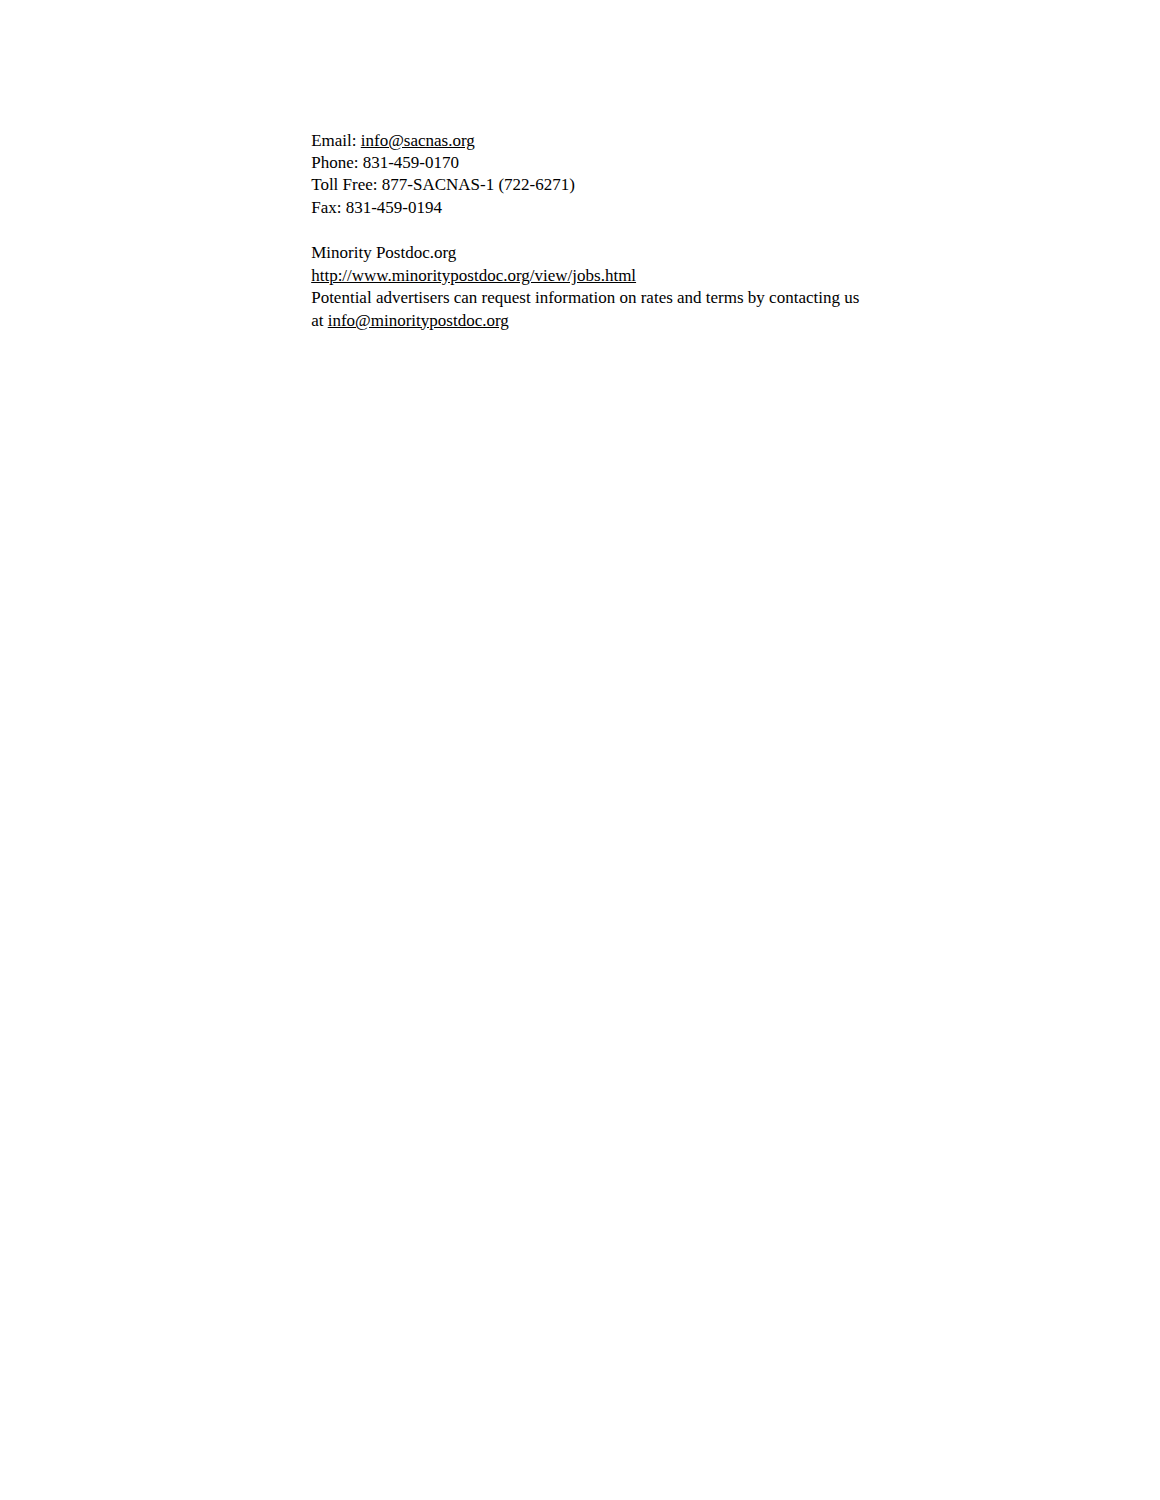Email: info@sacnas.org
Phone: 831-459-0170
Toll Free: 877-SACNAS-1 (722-6271)
Fax: 831-459-0194
Minority Postdoc.org
http://www.minoritypostdoc.org/view/jobs.html
Potential advertisers can request information on rates and terms by contacting us at info@minoritypostdoc.org